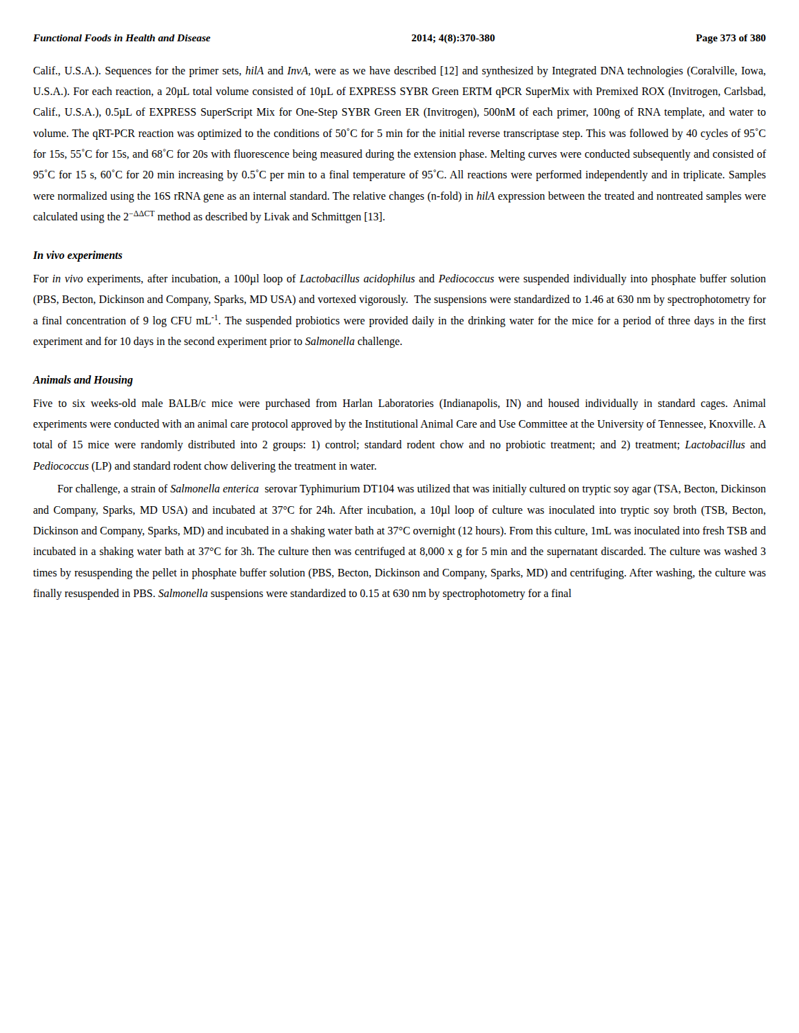Functional Foods in Health and Disease 2014; 4(8):370-380 Page 373 of 380
Calif., U.S.A.). Sequences for the primer sets, hilA and InvA, were as we have described [12] and synthesized by Integrated DNA technologies (Coralville, Iowa, U.S.A.). For each reaction, a 20µL total volume consisted of 10µL of EXPRESS SYBR Green ERTM qPCR SuperMix with Premixed ROX (Invitrogen, Carlsbad, Calif., U.S.A.), 0.5µL of EXPRESS SuperScript Mix for One-Step SYBR Green ER (Invitrogen), 500nM of each primer, 100ng of RNA template, and water to volume. The qRT-PCR reaction was optimized to the conditions of 50˚C for 5 min for the initial reverse transcriptase step. This was followed by 40 cycles of 95˚C for 15s, 55˚C for 15s, and 68˚C for 20s with fluorescence being measured during the extension phase. Melting curves were conducted subsequently and consisted of 95˚C for 15 s, 60˚C for 20 min increasing by 0.5˚C per min to a final temperature of 95˚C. All reactions were performed independently and in triplicate. Samples were normalized using the 16S rRNA gene as an internal standard. The relative changes (n-fold) in hilA expression between the treated and nontreated samples were calculated using the 2−ΔΔCT method as described by Livak and Schmittgen [13].
In vivo experiments
For in vivo experiments, after incubation, a 100µl loop of Lactobacillus acidophilus and Pediococcus were suspended individually into phosphate buffer solution (PBS, Becton, Dickinson and Company, Sparks, MD USA) and vortexed vigorously. The suspensions were standardized to 1.46 at 630 nm by spectrophotometry for a final concentration of 9 log CFU mL-1. The suspended probiotics were provided daily in the drinking water for the mice for a period of three days in the first experiment and for 10 days in the second experiment prior to Salmonella challenge.
Animals and Housing
Five to six weeks-old male BALB/c mice were purchased from Harlan Laboratories (Indianapolis, IN) and housed individually in standard cages. Animal experiments were conducted with an animal care protocol approved by the Institutional Animal Care and Use Committee at the University of Tennessee, Knoxville. A total of 15 mice were randomly distributed into 2 groups: 1) control; standard rodent chow and no probiotic treatment; and 2) treatment; Lactobacillus and Pediococcus (LP) and standard rodent chow delivering the treatment in water.
For challenge, a strain of Salmonella enterica serovar Typhimurium DT104 was utilized that was initially cultured on tryptic soy agar (TSA, Becton, Dickinson and Company, Sparks, MD USA) and incubated at 37°C for 24h. After incubation, a 10µl loop of culture was inoculated into tryptic soy broth (TSB, Becton, Dickinson and Company, Sparks, MD) and incubated in a shaking water bath at 37°C overnight (12 hours). From this culture, 1mL was inoculated into fresh TSB and incubated in a shaking water bath at 37°C for 3h. The culture then was centrifuged at 8,000 x g for 5 min and the supernatant discarded. The culture was washed 3 times by resuspending the pellet in phosphate buffer solution (PBS, Becton, Dickinson and Company, Sparks, MD) and centrifuging. After washing, the culture was finally resuspended in PBS. Salmonella suspensions were standardized to 0.15 at 630 nm by spectrophotometry for a final